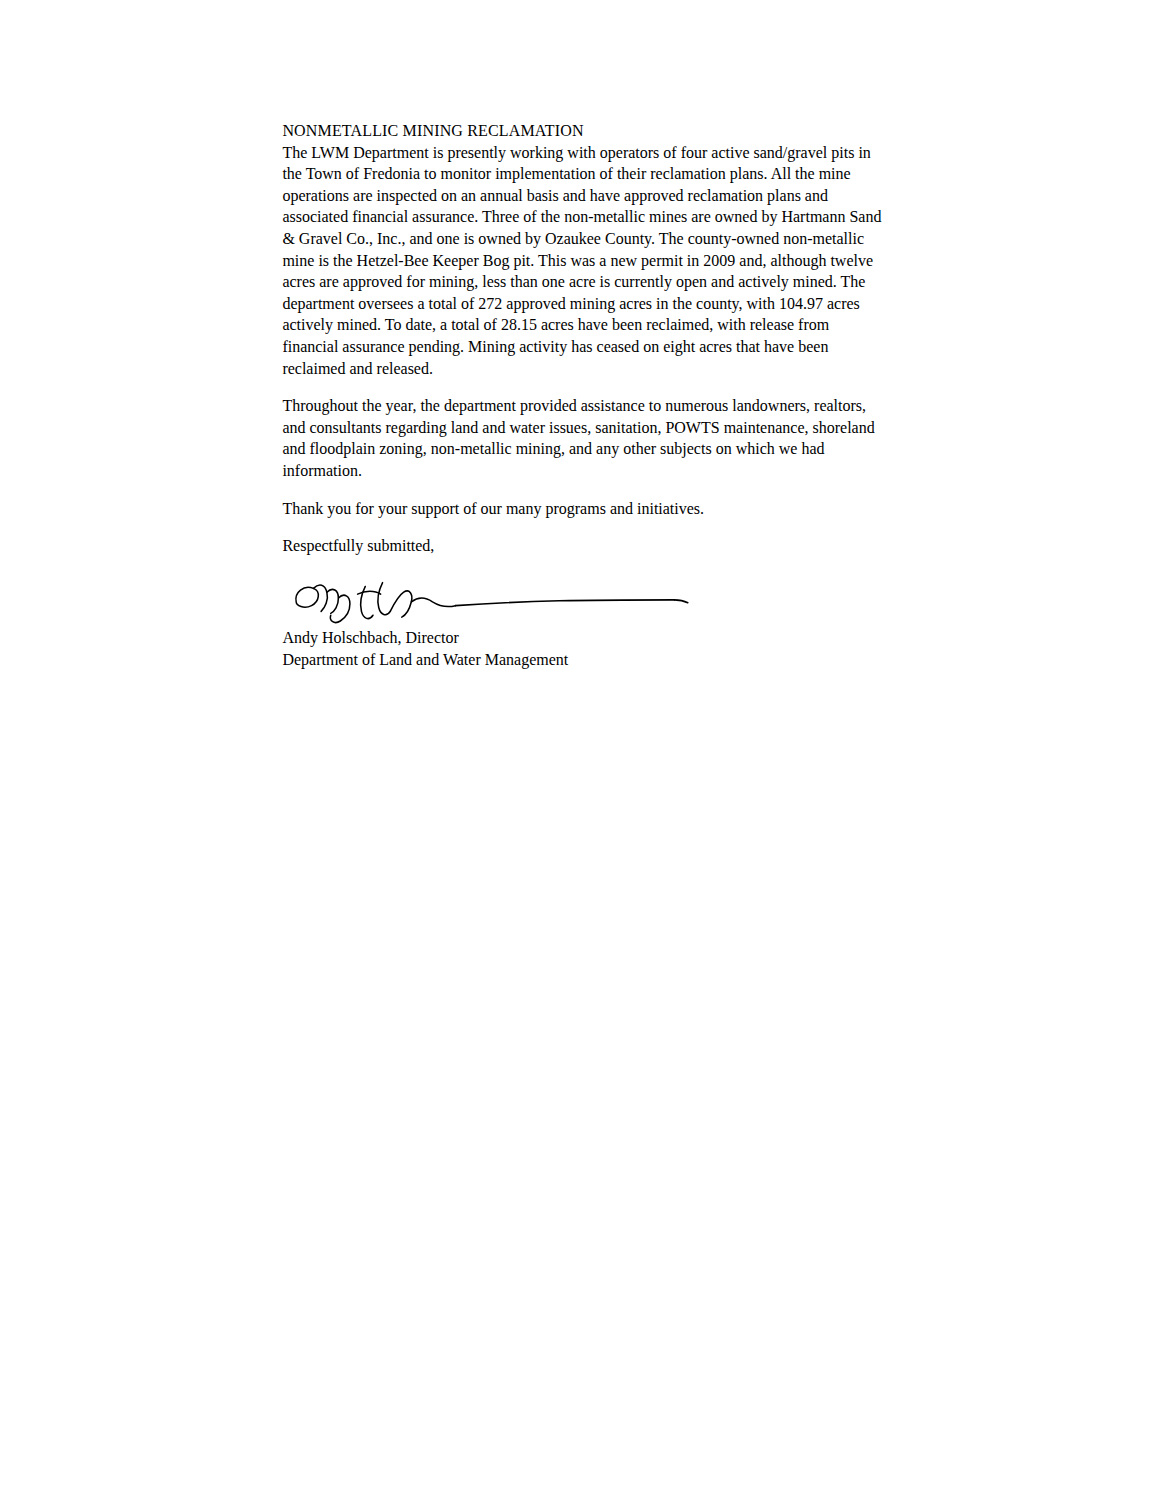NONMETALLIC MINING RECLAMATION
The LWM Department is presently working with operators of four active sand/gravel pits in the Town of Fredonia to monitor implementation of their reclamation plans. All the mine operations are inspected on an annual basis and have approved reclamation plans and associated financial assurance. Three of the non-metallic mines are owned by Hartmann Sand & Gravel Co., Inc., and one is owned by Ozaukee County. The county-owned non-metallic mine is the Hetzel-Bee Keeper Bog pit. This was a new permit in 2009 and, although twelve acres are approved for mining, less than one acre is currently open and actively mined. The department oversees a total of 272 approved mining acres in the county, with 104.97 acres actively mined. To date, a total of 28.15 acres have been reclaimed, with release from financial assurance pending. Mining activity has ceased on eight acres that have been reclaimed and released.
Throughout the year, the department provided assistance to numerous landowners, realtors, and consultants regarding land and water issues, sanitation, POWTS maintenance, shoreland and floodplain zoning, non-metallic mining, and any other subjects on which we had information.
Thank you for your support of our many programs and initiatives.
Respectfully submitted,
Andy Holschbach, Director
Department of Land and Water Management